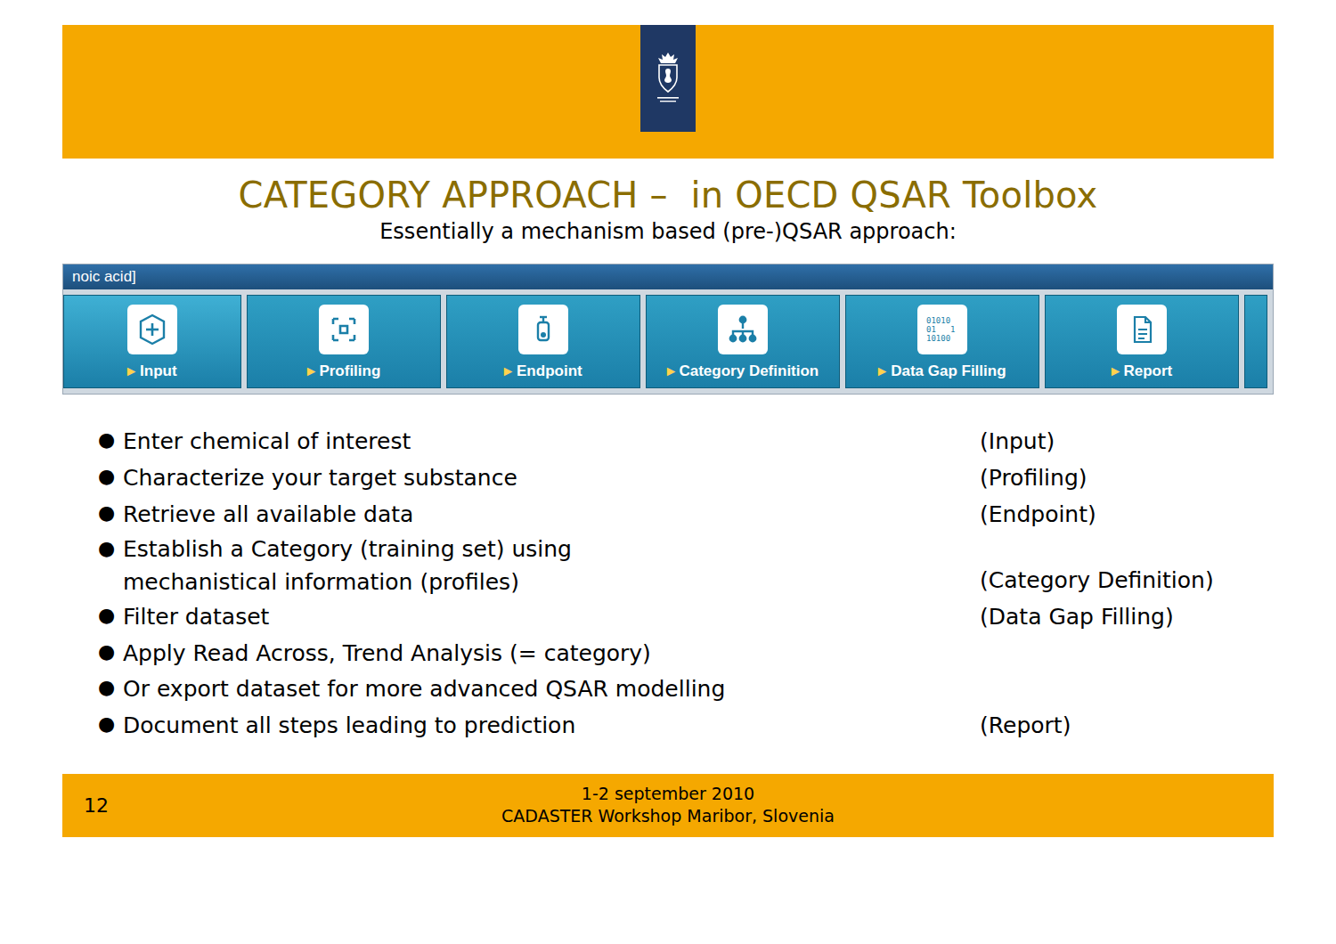CATEGORY APPROACH – in OECD QSAR Toolbox
Essentially a mechanism based (pre-)QSAR approach:
noic acid]
Input
Profiling
Endpoint
Category Definition
01010 01 1 10100
Data Gap Filling
Report
● Enter chemical of interest (Input)
● Characterize your target substance (Profiling)
● Retrieve all available data (Endpoint)
● Establish a Category (training set) using
mechanistical information (profiles) (Category Definition)
● Filter dataset (Data Gap Filling)
● Apply Read Across, Trend Analysis (= category)
● Or export dataset for more advanced QSAR modelling
● Document all steps leading to prediction (Report)
12
1-2 september 2010
CADASTER Workshop Maribor, Slovenia